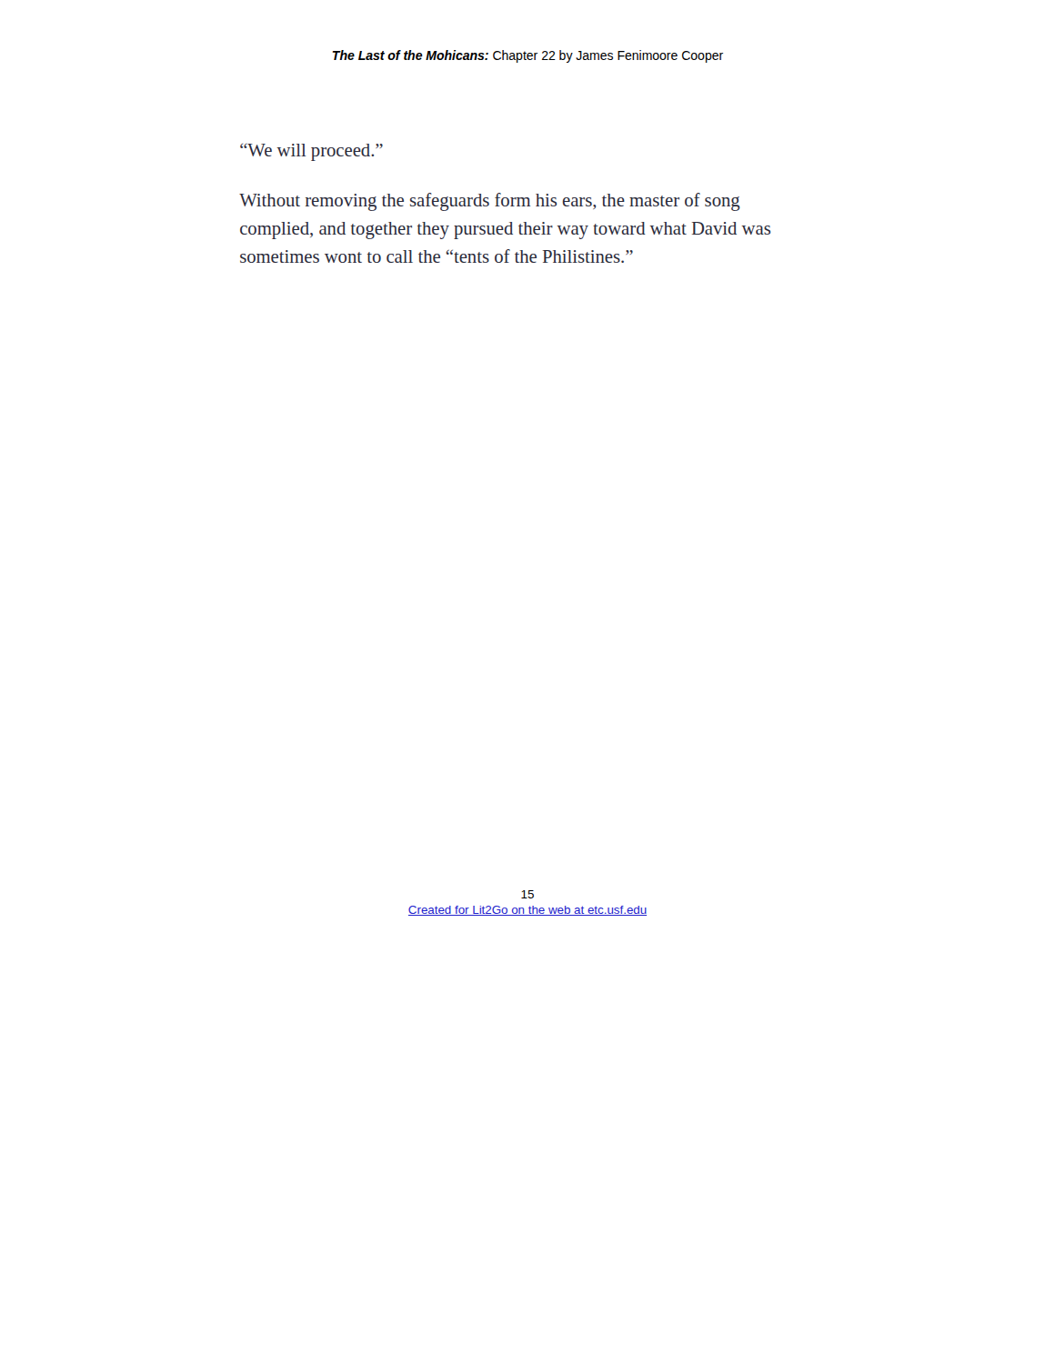The Last of the Mohicans: Chapter 22 by James Fenimoore Cooper
“We will proceed.”
Without removing the safeguards form his ears, the master of song complied, and together they pursued their way toward what David was sometimes wont to call the “tents of the Philistines.”
15
Created for Lit2Go on the web at etc.usf.edu